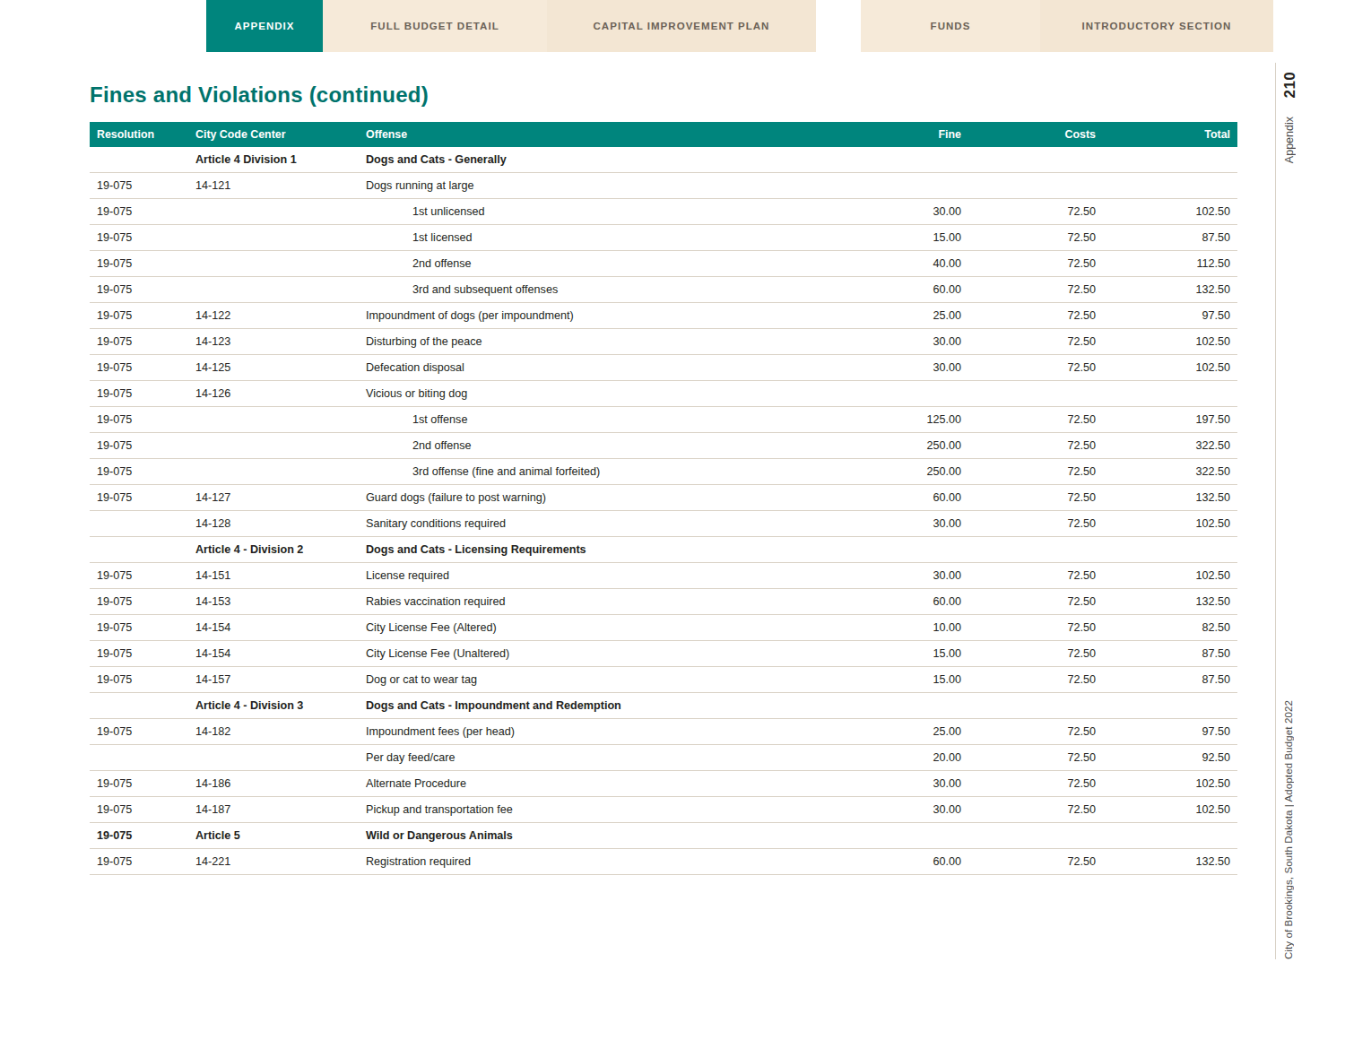Appendix
Full Budget Detail
Capital Improvement Plan
Funds
Introductory Section
210 Appendix City of Brookings, South Dakota | Adopted Budget 2022
Fines and Violations (continued)
| Resolution | City Code Center | Offense | Fine | Costs | Total |
| --- | --- | --- | --- | --- | --- |
| | Article 4 Division 1 | Dogs and Cats - Generally | | | |
| 19-075 | 14-121 | Dogs running at large | | | |
| 19-075 | | 1st unlicensed | 30.00 | 72.50 | 102.50 |
| 19-075 | | 1st licensed | 15.00 | 72.50 | 87.50 |
| 19-075 | | 2nd offense | 40.00 | 72.50 | 112.50 |
| 19-075 | | 3rd and subsequent offenses | 60.00 | 72.50 | 132.50 |
| 19-075 | 14-122 | Impoundment of dogs (per impoundment) | 25.00 | 72.50 | 97.50 |
| 19-075 | 14-123 | Disturbing of the peace | 30.00 | 72.50 | 102.50 |
| 19-075 | 14-125 | Defecation disposal | 30.00 | 72.50 | 102.50 |
| 19-075 | 14-126 | Vicious or biting dog | | | |
| 19-075 | | 1st offense | 125.00 | 72.50 | 197.50 |
| 19-075 | | 2nd offense | 250.00 | 72.50 | 322.50 |
| 19-075 | | 3rd offense (fine and animal forfeited) | 250.00 | 72.50 | 322.50 |
| 19-075 | 14-127 | Guard dogs (failure to post warning) | 60.00 | 72.50 | 132.50 |
| | 14-128 | Sanitary conditions required | 30.00 | 72.50 | 102.50 |
| | Article 4 - Division 2 | Dogs and Cats - Licensing Requirements | | | |
| 19-075 | 14-151 | License required | 30.00 | 72.50 | 102.50 |
| 19-075 | 14-153 | Rabies vaccination required | 60.00 | 72.50 | 132.50 |
| 19-075 | 14-154 | City License Fee (Altered) | 10.00 | 72.50 | 82.50 |
| 19-075 | 14-154 | City License Fee (Unaltered) | 15.00 | 72.50 | 87.50 |
| 19-075 | 14-157 | Dog or cat to wear tag | 15.00 | 72.50 | 87.50 |
| | Article 4 - Division 3 | Dogs and Cats - Impoundment and Redemption | | | |
| 19-075 | 14-182 | Impoundment fees (per head) | 25.00 | 72.50 | 97.50 |
| | | Per day feed/care | 20.00 | 72.50 | 92.50 |
| 19-075 | 14-186 | Alternate Procedure | 30.00 | 72.50 | 102.50 |
| 19-075 | 14-187 | Pickup and transportation fee | 30.00 | 72.50 | 102.50 |
| 19-075 | Article 5 | Wild or Dangerous Animals | | | |
| 19-075 | 14-221 | Registration required | 60.00 | 72.50 | 132.50 |